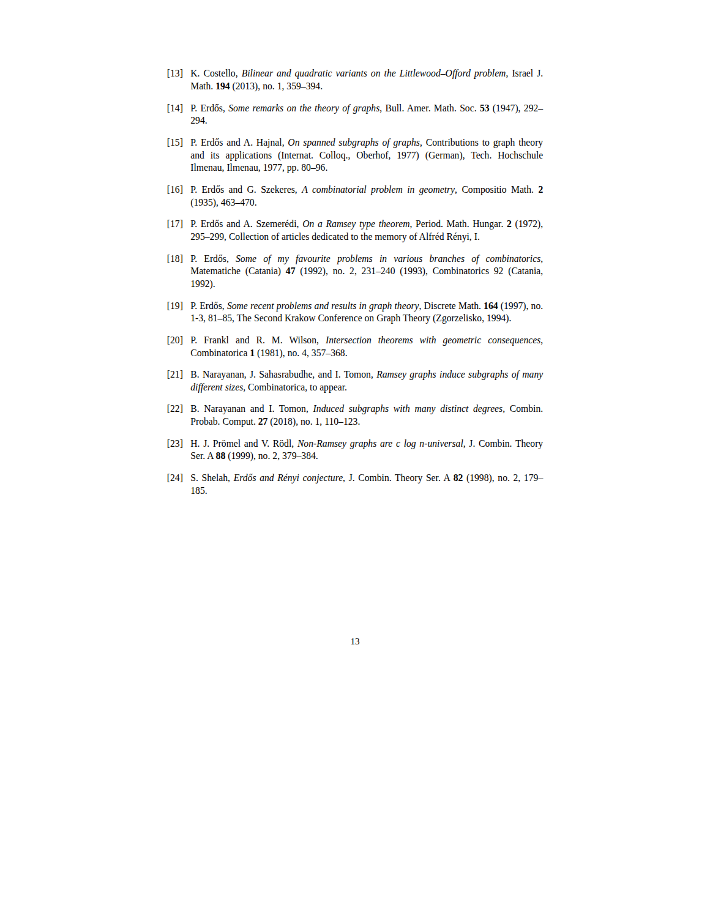[13] K. Costello, Bilinear and quadratic variants on the Littlewood–Offord problem, Israel J. Math. 194 (2013), no. 1, 359–394.
[14] P. Erdős, Some remarks on the theory of graphs, Bull. Amer. Math. Soc. 53 (1947), 292–294.
[15] P. Erdős and A. Hajnal, On spanned subgraphs of graphs, Contributions to graph theory and its applications (Internat. Colloq., Oberhof, 1977) (German), Tech. Hochschule Ilmenau, Ilmenau, 1977, pp. 80–96.
[16] P. Erdős and G. Szekeres, A combinatorial problem in geometry, Compositio Math. 2 (1935), 463–470.
[17] P. Erdős and A. Szemerédi, On a Ramsey type theorem, Period. Math. Hungar. 2 (1972), 295–299, Collection of articles dedicated to the memory of Alfréd Rényi, I.
[18] P. Erdős, Some of my favourite problems in various branches of combinatorics, Matematiche (Catania) 47 (1992), no. 2, 231–240 (1993), Combinatorics 92 (Catania, 1992).
[19] P. Erdős, Some recent problems and results in graph theory, Discrete Math. 164 (1997), no. 1-3, 81–85, The Second Krakow Conference on Graph Theory (Zgorzelisko, 1994).
[20] P. Frankl and R. M. Wilson, Intersection theorems with geometric consequences, Combinatorica 1 (1981), no. 4, 357–368.
[21] B. Narayanan, J. Sahasrabudhe, and I. Tomon, Ramsey graphs induce subgraphs of many different sizes, Combinatorica, to appear.
[22] B. Narayanan and I. Tomon, Induced subgraphs with many distinct degrees, Combin. Probab. Comput. 27 (2018), no. 1, 110–123.
[23] H. J. Prömel and V. Rödl, Non-Ramsey graphs are c log n-universal, J. Combin. Theory Ser. A 88 (1999), no. 2, 379–384.
[24] S. Shelah, Erdős and Rényi conjecture, J. Combin. Theory Ser. A 82 (1998), no. 2, 179–185.
13